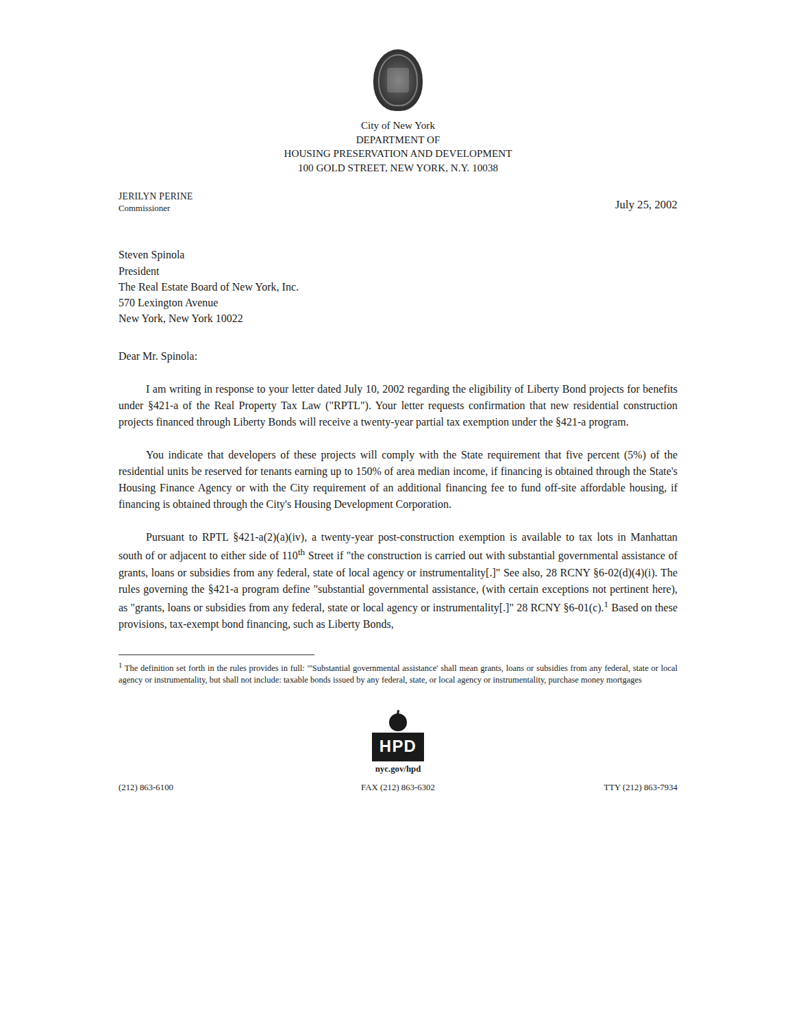City of New York
DEPARTMENT OF
HOUSING PRESERVATION AND DEVELOPMENT
100 GOLD STREET, NEW YORK, N.Y. 10038
JERILYN PERINE
Commissioner
July 25, 2002
Steven Spinola
President
The Real Estate Board of New York, Inc.
570 Lexington Avenue
New York, New York 10022
Dear Mr. Spinola:
I am writing in response to your letter dated July 10, 2002 regarding the eligibility of Liberty Bond projects for benefits under §421-a of the Real Property Tax Law ("RPTL"). Your letter requests confirmation that new residential construction projects financed through Liberty Bonds will receive a twenty-year partial tax exemption under the §421-a program.
You indicate that developers of these projects will comply with the State requirement that five percent (5%) of the residential units be reserved for tenants earning up to 150% of area median income, if financing is obtained through the State's Housing Finance Agency or with the City requirement of an additional financing fee to fund off-site affordable housing, if financing is obtained through the City's Housing Development Corporation.
Pursuant to RPTL §421-a(2)(a)(iv), a twenty-year post-construction exemption is available to tax lots in Manhattan south of or adjacent to either side of 110th Street if "the construction is carried out with substantial governmental assistance of grants, loans or subsidies from any federal, state of local agency or instrumentality[.]" See also, 28 RCNY §6-02(d)(4)(i). The rules governing the §421-a program define "substantial governmental assistance, (with certain exceptions not pertinent here), as "grants, loans or subsidies from any federal, state or local agency or instrumentality[.]" 28 RCNY §6-01(c).1 Based on these provisions, tax-exempt bond financing, such as Liberty Bonds,
1 The definition set forth in the rules provides in full: "'Substantial governmental assistance' shall mean grants, loans or subsidies from any federal, state or local agency or instrumentality, but shall not include: taxable bonds issued by any federal, state, or local agency or instrumentality, purchase money mortgages
HPD
nyc.gov/hpd
(212) 863-6100
FAX (212) 863-6302
TTY (212) 863-7934